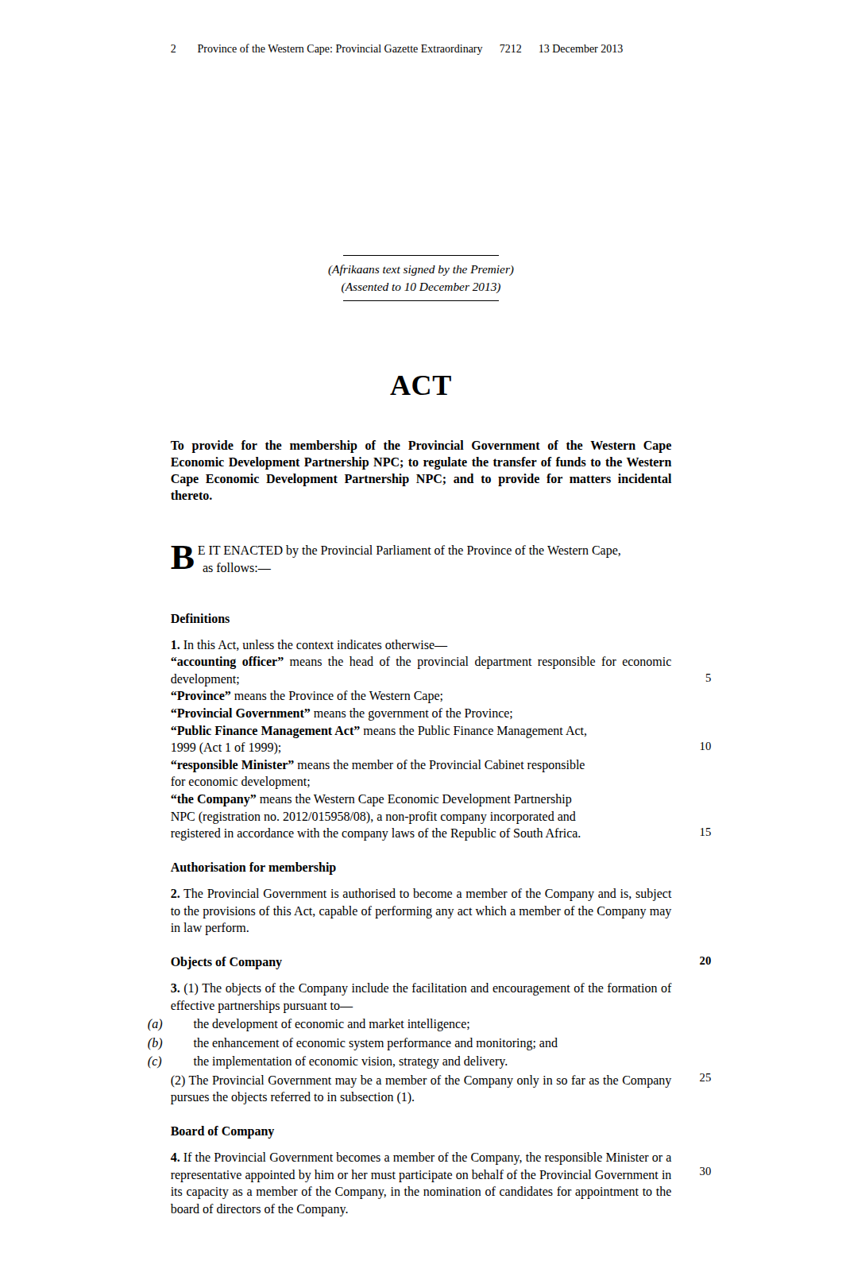2 Province of the Western Cape: Provincial Gazette Extraordinary 7212 13 December 2013
(Afrikaans text signed by the Premier)
(Assented to 10 December 2013)
ACT
To provide for the membership of the Provincial Government of the Western Cape Economic Development Partnership NPC; to regulate the transfer of funds to the Western Cape Economic Development Partnership NPC; and to provide for matters incidental thereto.
B
E IT ENACTED by the Provincial Parliament of the Province of the Western Cape,
as follows:—
Definitions
1. In this Act, unless the context indicates otherwise—
“accounting officer” means the head of the provincial department responsible for economic development;5
“Province” means the Province of the Western Cape;
“Provincial Government” means the government of the Province;
“Public Finance Management Act” means the Public Finance Management Act,
1999 (Act 1 of 1999);10
“responsible Minister” means the member of the Provincial Cabinet responsible
for economic development;
“the Company” means the Western Cape Economic Development Partnership
NPC (registration no. 2012/015958/08), a non-profit company incorporated and
registered in accordance with the company laws of the Republic of South Africa.15
Authorisation for membership
2. The Provincial Government is authorised to become a member of the Company and is, subject to the provisions of this Act, capable of performing any act which a member of the Company may in law perform.
Objects of Company20
3. (1) The objects of the Company include the facilitation and encouragement of the formation of effective partnerships pursuant to—
(a) the development of economic and market intelligence;
(b) the enhancement of economic system performance and monitoring; and
(c) the implementation of economic vision, strategy and delivery. 25
(2) The Provincial Government may be a member of the Company only in so far as the Company pursues the objects referred to in subsection (1).
Board of Company
4. If the Provincial Government becomes a member of the Company, the responsible Minister or a representative appointed by him or her must participate on behalf of the Provincial Government in its capacity as a member of the Company, in the nomination of candidates for appointment to the board of directors of the Company.30